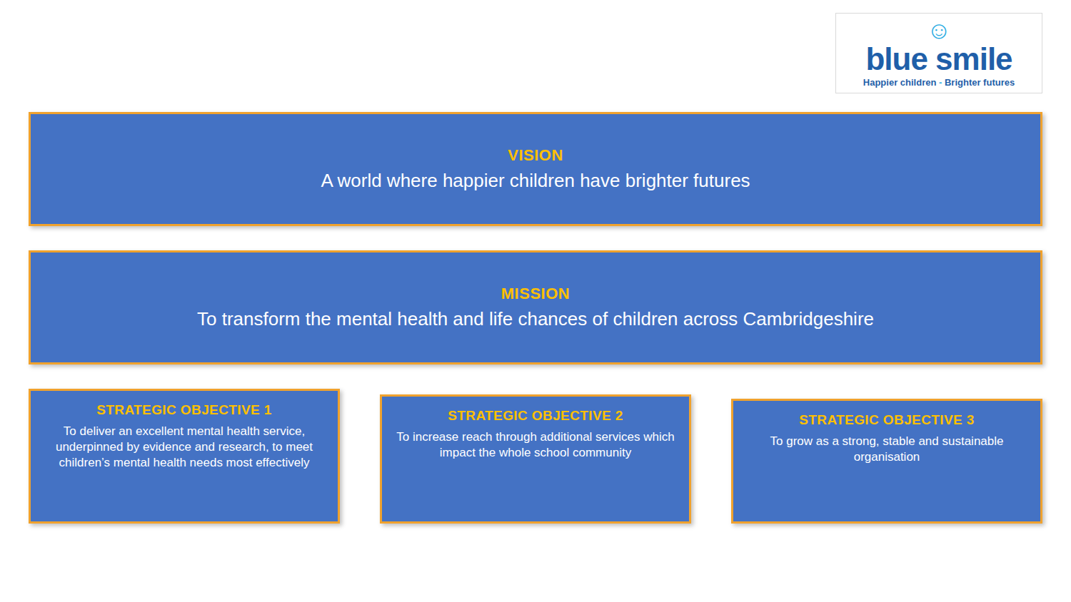☺ blue smile Happier children - Brighter futures
Vision
A world where happier children have brighter futures
Mission
To transform the mental health and life chances of children across Cambridgeshire
Strategic Objective 1
To deliver an excellent mental health service, underpinned by evidence and research, to meet children’s mental health needs most effectively
Strategic Objective 2
To increase reach through additional services which impact the whole school community
Strategic Objective 3
To grow as a strong, stable and sustainable organisation